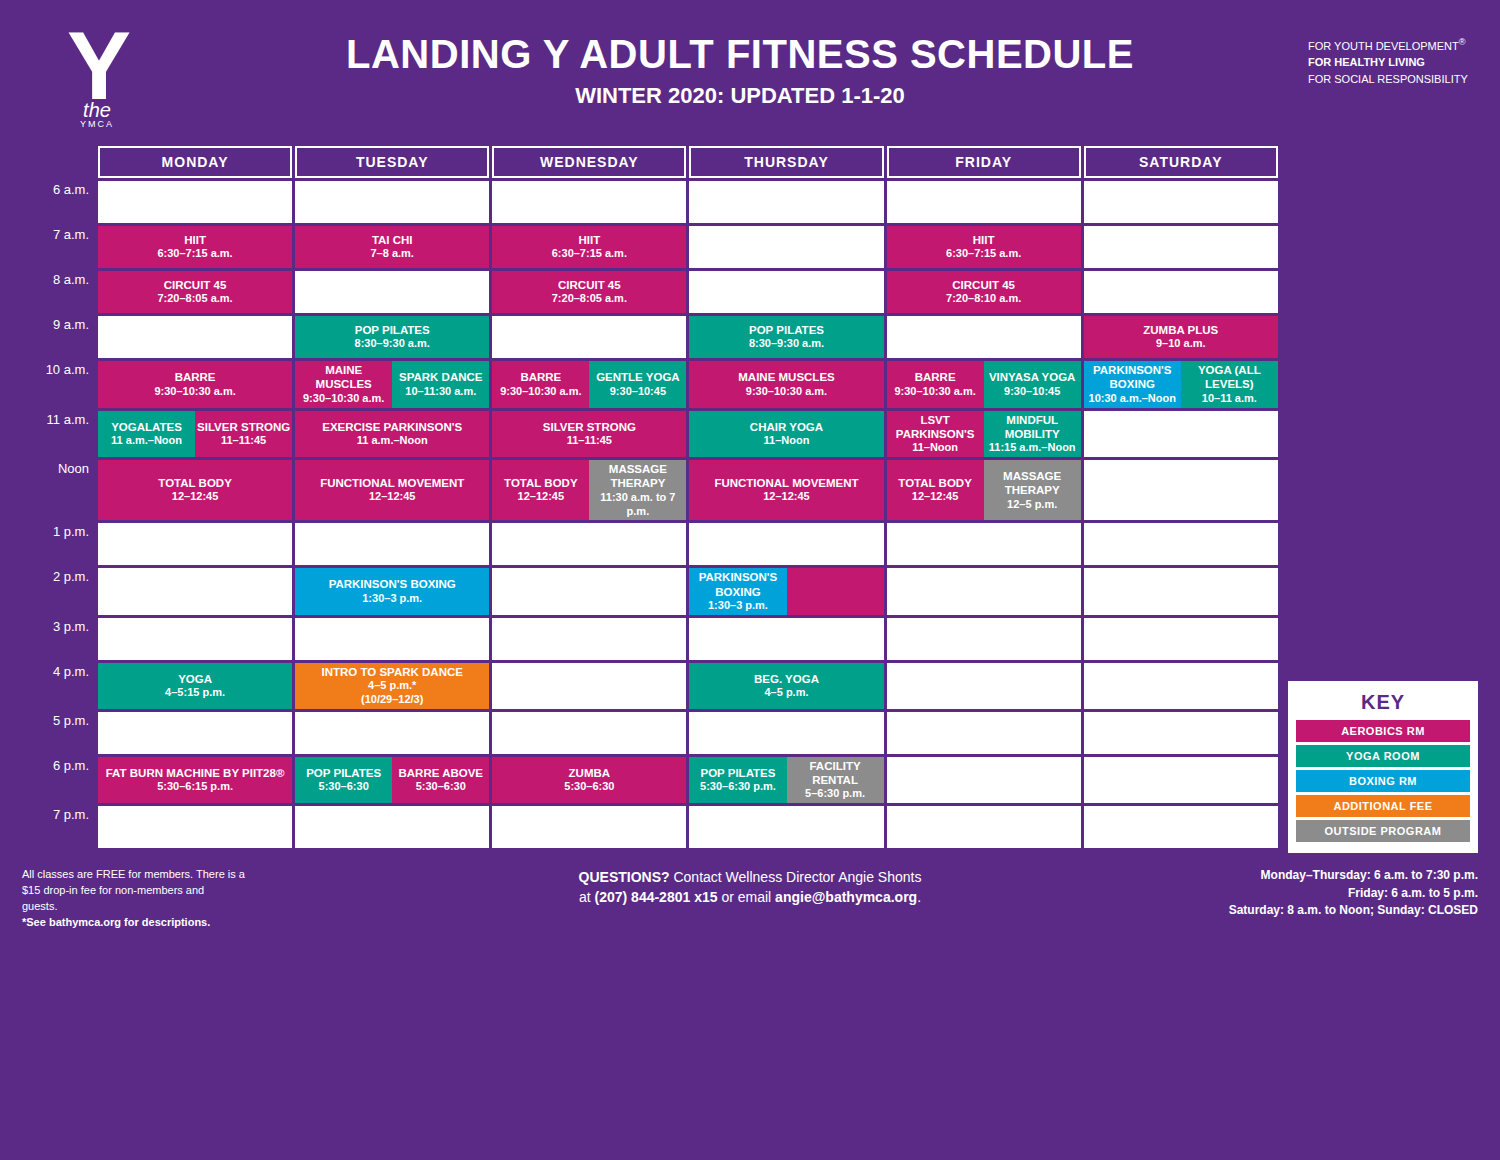Y the YMCA
LANDING Y ADULT FITNESS SCHEDULE
WINTER 2020: UPDATED 1-1-20
FOR YOUTH DEVELOPMENT®
FOR HEALTHY LIVING
FOR SOCIAL RESPONSIBILITY
| | MONDAY | TUESDAY | WEDNESDAY | THURSDAY | FRIDAY | SATURDAY | |
| --- | --- | --- | --- | --- | --- | --- | --- |
| 6 a.m. | | | | | | | |
| 7 a.m. | HIIT 6:30–7:15 a.m. | TAI CHI 7–8 a.m. | HIIT 6:30–7:15 a.m. | | HIIT 6:30–7:15 a.m. | | |
| 8 a.m. | CIRCUIT 45 7:20–8:05 a.m. | | CIRCUIT 45 7:20–8:05 a.m. | | CIRCUIT 45 7:20–8:10 a.m. | | |
| 9 a.m. | | POP PILATES 8:30–9:30 a.m. | | POP PILATES 8:30–9:30 a.m. | | ZUMBA PLUS 9–10 a.m. | |
| 10 a.m. | BARRE 9:30–10:30 a.m. | MAINE MUSCLES 9:30–10:30 a.m. SPARK DANCE 10–11:30 a.m. | BARRE 9:30–10:30 a.m. GENTLE YOGA 9:30–10:45 | MAINE MUSCLES 9:30–10:30 a.m. | BARRE 9:30–10:30 a.m. VINYASA YOGA 9:30–10:45 | PARKINSON'S BOXING 10:30 a.m.–Noon YOGA (ALL LEVELS) 10–11 a.m. | |
| 11 a.m. | YOGALATES 11 a.m.–Noon SILVER STRONG 11–11:45 | EXERCISE PARKINSON'S 11 a.m.–Noon | SILVER STRONG 11–11:45 | CHAIR YOGA 11–Noon | LSVT PARKINSON'S 11–Noon MINDFUL MOBILITY 11:15 a.m.–Noon | | |
| Noon | TOTAL BODY 12–12:45 | FUNCTIONAL MOVEMENT 12–12:45 | TOTAL BODY 12–12:45 MASSAGE THERAPY 11:30 a.m. to 7 p.m. | FUNCTIONAL MOVEMENT 12–12:45 | TOTAL BODY 12–12:45 MASSAGE THERAPY 12–5 p.m. | | |
| 1 p.m. | | | | | | | |
| 2 p.m. | | PARKINSON'S BOXING 1:30–3 p.m. | | PARKINSON'S BOXING 1:30–3 p.m. | | | |
| 3 p.m. | | | | | | | |
| 4 p.m. | YOGA 4–5:15 p.m. | INTRO TO SPARK DANCE 4–5 p.m.* (10/29–12/3) | | BEG. YOGA 4–5 p.m. | | | |
| 5 p.m. | | | | | | | |
| 6 p.m. | FAT BURN MACHINE BY PIIT28® 5:30–6:15 p.m. | POP PILATES 5:30–6:30 BARRE ABOVE 5:30–6:30 | ZUMBA 5:30–6:30 | POP PILATES 5:30–6:30 p.m. FACILITY RENTAL 5–6:30 p.m. | | | |
| 7 p.m. | | | | | | | |
KEY
AEROBICS RM
YOGA ROOM
BOXING RM
ADDITIONAL FEE
OUTSIDE PROGRAM
All classes are FREE for members. There is a
$15 drop-in fee for non-members and
guests.
*See bathymca.org for descriptions.
QUESTIONS? Contact Wellness Director Angie Shonts
at (207) 844-2801 x15 or email angie@bathymca.org.
Monday–Thursday: 6 a.m. to 7:30 p.m.
Friday: 6 a.m. to 5 p.m.
Saturday: 8 a.m. to Noon; Sunday: CLOSED